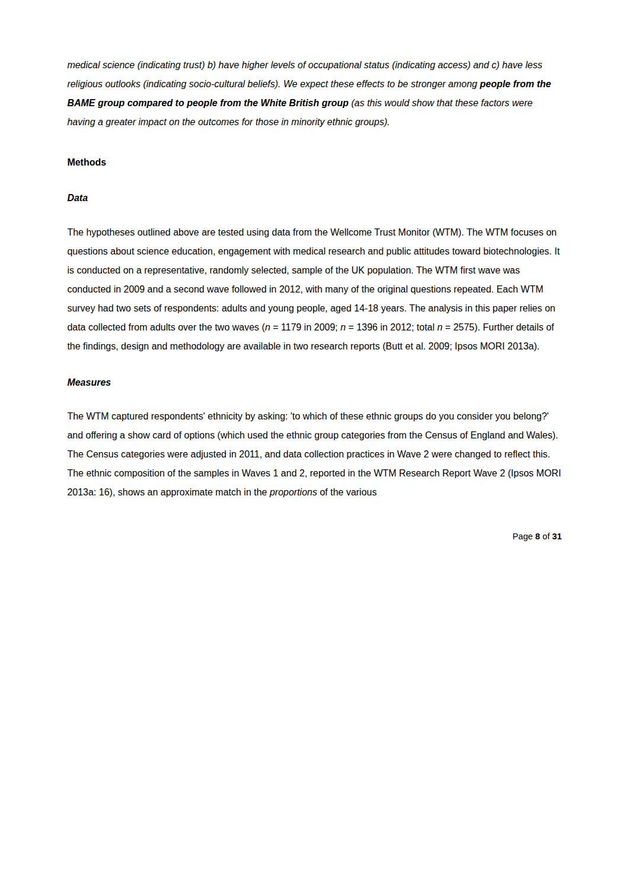medical science (indicating trust) b) have higher levels of occupational status (indicating access) and c) have less religious outlooks (indicating socio-cultural beliefs). We expect these effects to be stronger among people from the BAME group compared to people from the White British group (as this would show that these factors were having a greater impact on the outcomes for those in minority ethnic groups).
Methods
Data
The hypotheses outlined above are tested using data from the Wellcome Trust Monitor (WTM). The WTM focuses on questions about science education, engagement with medical research and public attitudes toward biotechnologies. It is conducted on a representative, randomly selected, sample of the UK population. The WTM first wave was conducted in 2009 and a second wave followed in 2012, with many of the original questions repeated. Each WTM survey had two sets of respondents: adults and young people, aged 14-18 years. The analysis in this paper relies on data collected from adults over the two waves (n = 1179 in 2009; n = 1396 in 2012; total n = 2575). Further details of the findings, design and methodology are available in two research reports (Butt et al. 2009; Ipsos MORI 2013a).
Measures
The WTM captured respondents' ethnicity by asking: 'to which of these ethnic groups do you consider you belong?' and offering a show card of options (which used the ethnic group categories from the Census of England and Wales). The Census categories were adjusted in 2011, and data collection practices in Wave 2 were changed to reflect this. The ethnic composition of the samples in Waves 1 and 2, reported in the WTM Research Report Wave 2 (Ipsos MORI 2013a: 16), shows an approximate match in the proportions of the various
Page 8 of 31